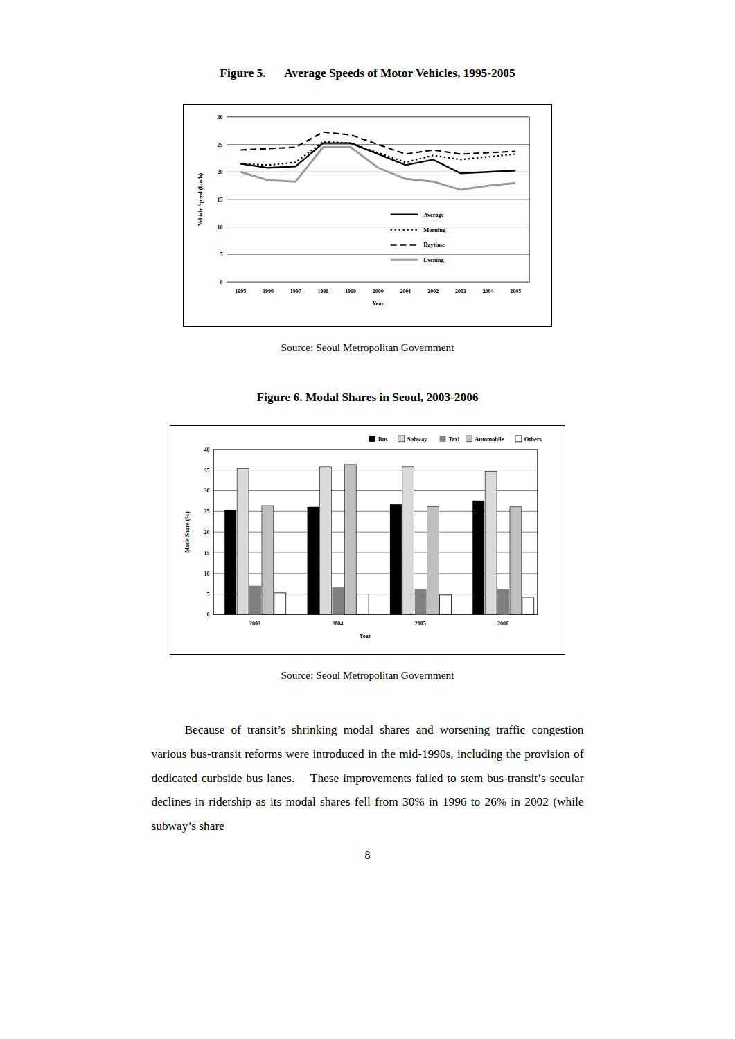Figure 5. Average Speeds of Motor Vehicles, 1995-2005
30 25 20 15 10 5 0 Vehicle Speed (km/h) 1995 1996 1997 1998 1999 2000 2001 2002 2003 2004 2005 Year Average Morning Daytime Evening
Source: Seoul Metropolitan Government
Figure 6. Modal Shares in Seoul, 2003-2006
40 35 30 25 20 15 10 5 0 Mode Share (%) Bus Subway Taxi Automobile Others 2003 2004 2005 2006 Year
Source: Seoul Metropolitan Government
Because of transit’s shrinking modal shares and worsening traffic congestion various bus-transit reforms were introduced in the mid-1990s, including the provision of dedicated curbside bus lanes. These improvements failed to stem bus-transit’s secular declines in ridership as its modal shares fell from 30% in 1996 to 26% in 2002 (while subway’s share
8